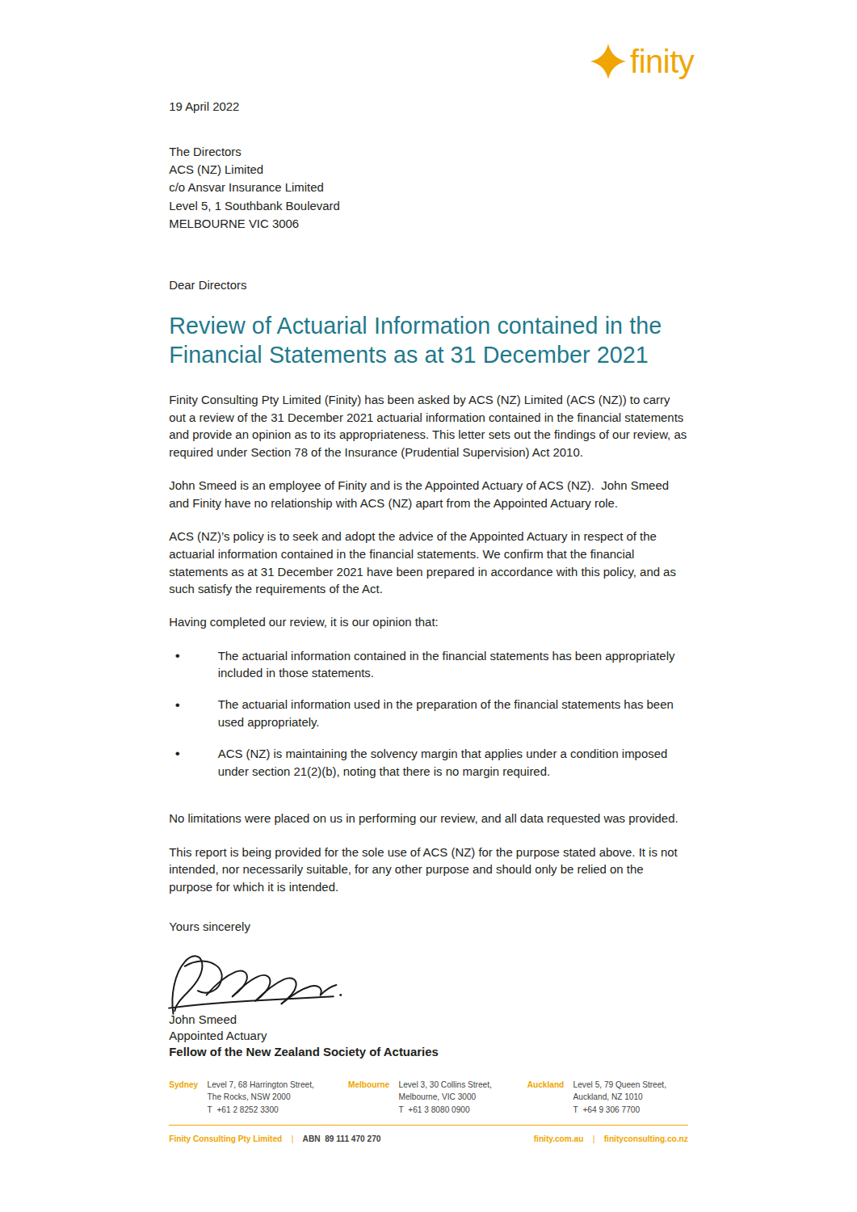finity
19 April 2022
The Directors
ACS (NZ) Limited
c/o Ansvar Insurance Limited
Level 5, 1 Southbank Boulevard
MELBOURNE VIC 3006
Dear Directors
Review of Actuarial Information contained in the Financial Statements as at 31 December 2021
Finity Consulting Pty Limited (Finity) has been asked by ACS (NZ) Limited (ACS (NZ)) to carry out a review of the 31 December 2021 actuarial information contained in the financial statements and provide an opinion as to its appropriateness. This letter sets out the findings of our review, as required under Section 78 of the Insurance (Prudential Supervision) Act 2010.
John Smeed is an employee of Finity and is the Appointed Actuary of ACS (NZ). John Smeed and Finity have no relationship with ACS (NZ) apart from the Appointed Actuary role.
ACS (NZ)’s policy is to seek and adopt the advice of the Appointed Actuary in respect of the actuarial information contained in the financial statements. We confirm that the financial statements as at 31 December 2021 have been prepared in accordance with this policy, and as such satisfy the requirements of the Act.
Having completed our review, it is our opinion that:
The actuarial information contained in the financial statements has been appropriately included in those statements.
The actuarial information used in the preparation of the financial statements has been used appropriately.
ACS (NZ) is maintaining the solvency margin that applies under a condition imposed under section 21(2)(b), noting that there is no margin required.
No limitations were placed on us in performing our review, and all data requested was provided.
This report is being provided for the sole use of ACS (NZ) for the purpose stated above. It is not intended, nor necessarily suitable, for any other purpose and should only be relied on the purpose for which it is intended.
Yours sincerely
John Smeed
Appointed Actuary
Fellow of the New Zealand Society of Actuaries
Sydney Level 7, 68 Harrington Street,
The Rocks, NSW 2000
T +61 2 8252 3300
Melbourne Level 3, 30 Collins Street,
Melbourne, VIC 3000
T +61 3 8080 0900
Auckland Level 5, 79 Queen Street,
Auckland, NZ 1010
T +64 9 306 7700
Finity Consulting Pty Limited | ABN 89 111 470 270
finity.com.au | finityconsulting.co.nz